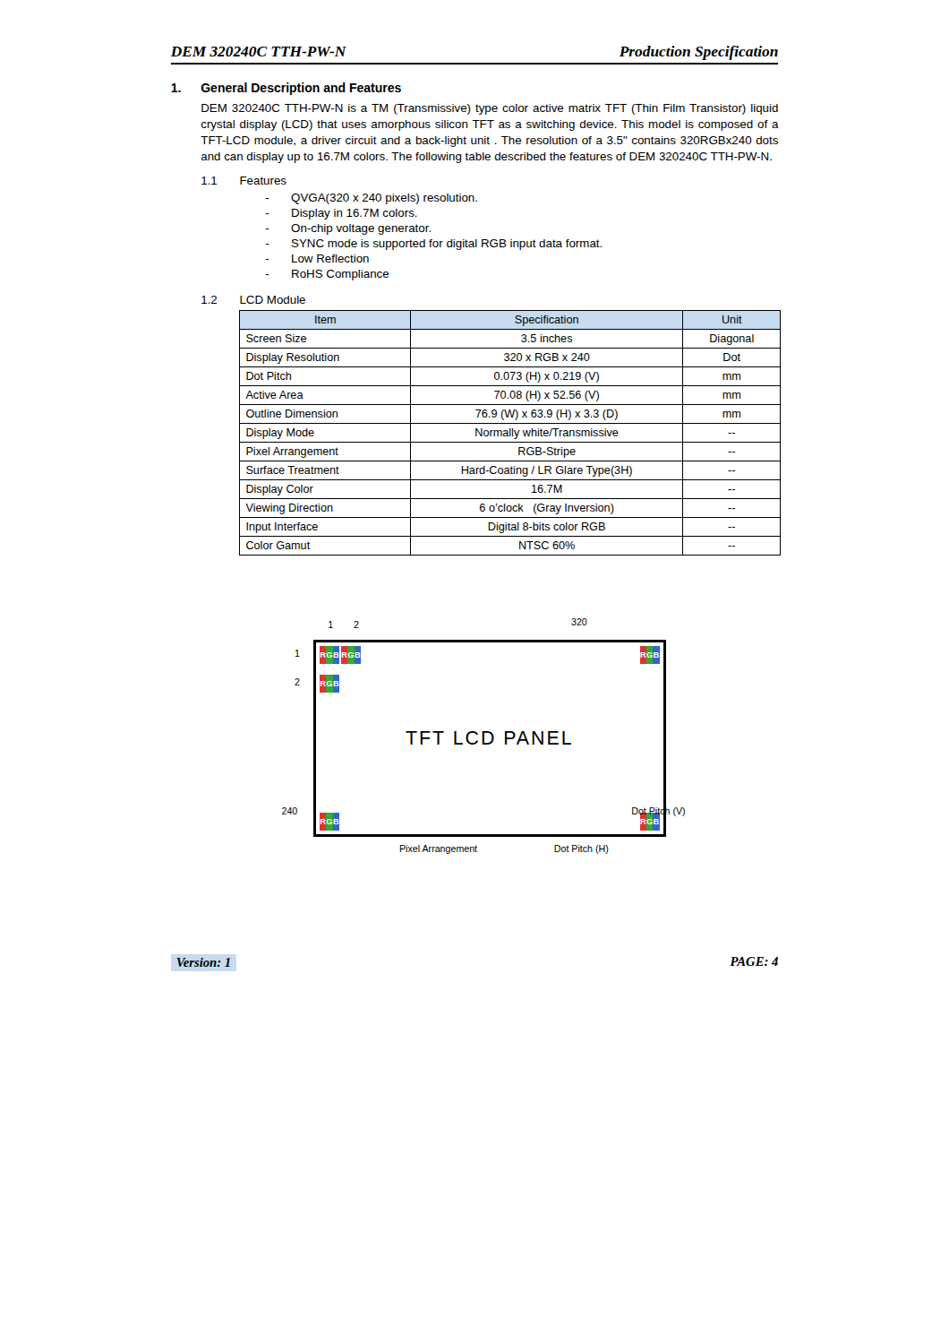DEM 320240C TTH-PW-N
Production Specification
1. General Description and Features
DEM 320240C TTH-PW-N is a TM (Transmissive) type color active matrix TFT (Thin Film Transistor) liquid crystal display (LCD) that uses amorphous silicon TFT as a switching device. This model is composed of a TFT-LCD module, a driver circuit and a back-light unit . The resolution of a 3.5" contains 320RGBx240 dots and can display up to 16.7M colors. The following table described the features of DEM 320240C TTH-PW-N.
1.1 Features
QVGA(320 x 240 pixels) resolution.
Display in 16.7M colors.
On-chip voltage generator.
SYNC mode is supported for digital RGB input data format.
Low Reflection
RoHS Compliance
1.2 LCD Module
| Item | Specification | Unit |
| --- | --- | --- |
| Screen Size | 3.5 inches | Diagonal |
| Display Resolution | 320 x RGB x 240 | Dot |
| Dot Pitch | 0.073 (H) x 0.219 (V) | mm |
| Active Area | 70.08 (H) x 52.56 (V) | mm |
| Outline Dimension | 76.9 (W) x 63.9 (H) x 3.3 (D) | mm |
| Display Mode | Normally white/Transmissive | -- |
| Pixel Arrangement | RGB-Stripe | -- |
| Surface Treatment | Hard-Coating / LR Glare Type(3H) | -- |
| Display Color | 16.7M | -- |
| Viewing Direction | 6 o’clock (Gray Inversion) | -- |
| Input Interface | Digital 8-bits color RGB | -- |
| Color Gamut | NTSC 60% | -- |
1
2
320
1
2
240
TFT LCD PANEL
RGB
RGB
RGB
RGB
RGB
RGB
Pixel Arrangement
Dot Pitch (H)
Dot Pitch (V)
Version: 1
PAGE: 4